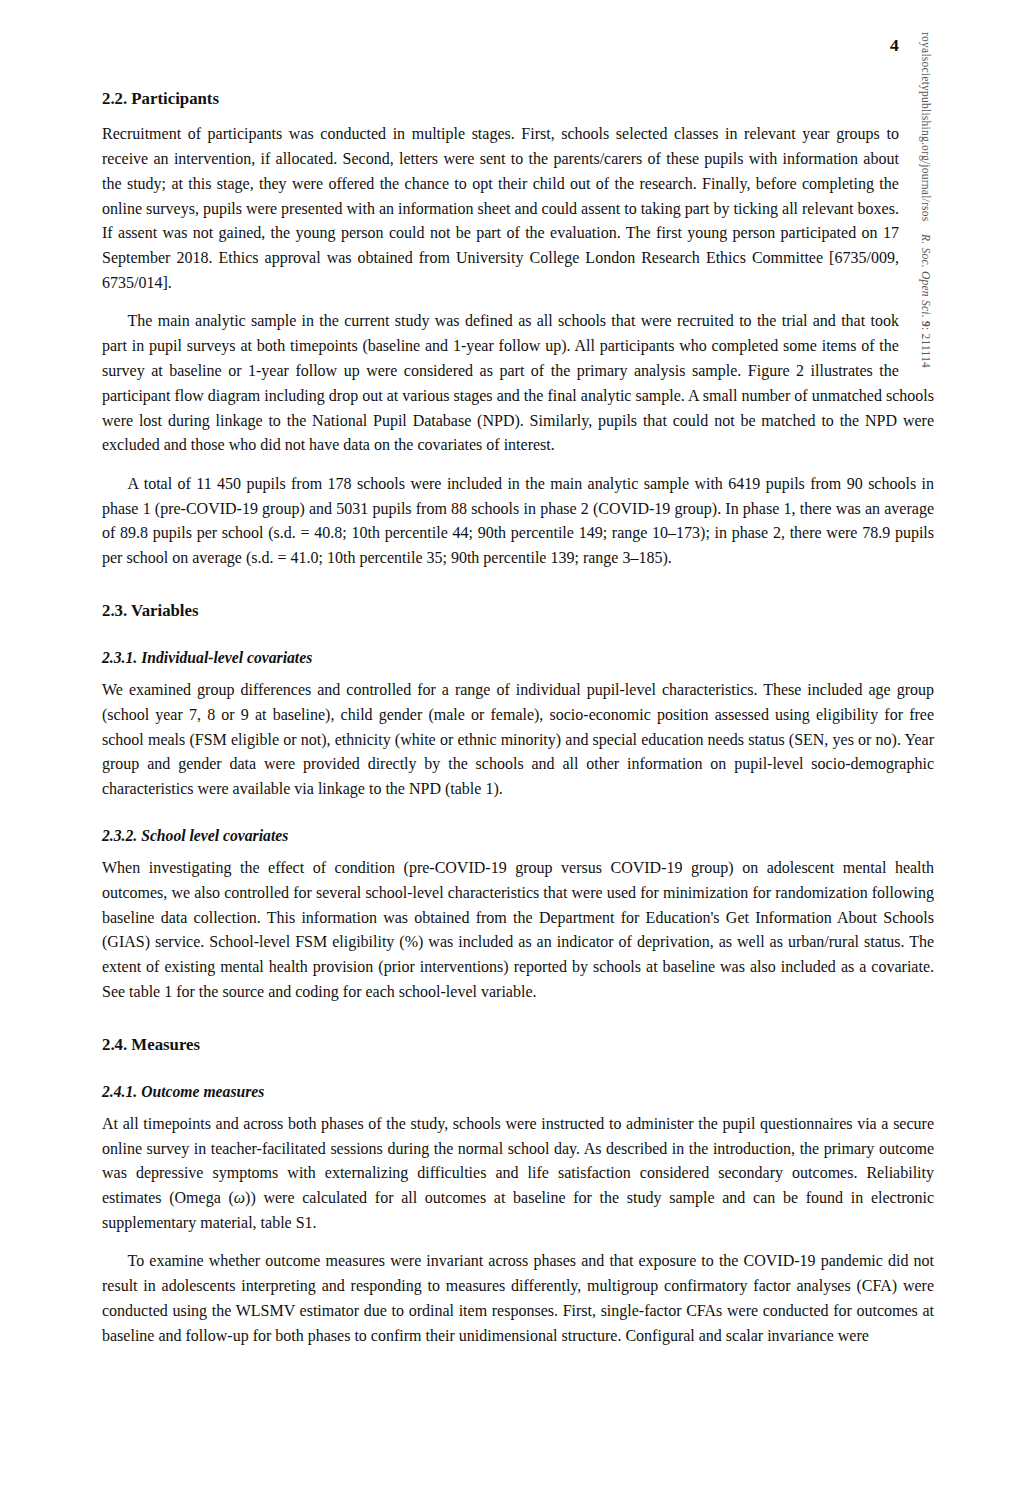royalsocietypublishing.org/journal/rsos R. Soc. Open Sci. 9: 211114
4
2.2. Participants
Recruitment of participants was conducted in multiple stages. First, schools selected classes in relevant year groups to receive an intervention, if allocated. Second, letters were sent to the parents/carers of these pupils with information about the study; at this stage, they were offered the chance to opt their child out of the research. Finally, before completing the online surveys, pupils were presented with an information sheet and could assent to taking part by ticking all relevant boxes. If assent was not gained, the young person could not be part of the evaluation. The first young person participated on 17 September 2018. Ethics approval was obtained from University College London Research Ethics Committee [6735/009, 6735/014].
The main analytic sample in the current study was defined as all schools that were recruited to the trial and that took part in pupil surveys at both timepoints (baseline and 1-year follow up). All participants who completed some items of the survey at baseline or 1-year follow up were considered as part of the primary analysis sample. Figure 2 illustrates the participant flow diagram including drop out at various stages and the final analytic sample. A small number of unmatched schools were lost during linkage to the National Pupil Database (NPD). Similarly, pupils that could not be matched to the NPD were excluded and those who did not have data on the covariates of interest.
A total of 11 450 pupils from 178 schools were included in the main analytic sample with 6419 pupils from 90 schools in phase 1 (pre-COVID-19 group) and 5031 pupils from 88 schools in phase 2 (COVID-19 group). In phase 1, there was an average of 89.8 pupils per school (s.d. = 40.8; 10th percentile 44; 90th percentile 149; range 10–173); in phase 2, there were 78.9 pupils per school on average (s.d. = 41.0; 10th percentile 35; 90th percentile 139; range 3–185).
2.3. Variables
2.3.1. Individual-level covariates
We examined group differences and controlled for a range of individual pupil-level characteristics. These included age group (school year 7, 8 or 9 at baseline), child gender (male or female), socio-economic position assessed using eligibility for free school meals (FSM eligible or not), ethnicity (white or ethnic minority) and special education needs status (SEN, yes or no). Year group and gender data were provided directly by the schools and all other information on pupil-level socio-demographic characteristics were available via linkage to the NPD (table 1).
2.3.2. School level covariates
When investigating the effect of condition (pre-COVID-19 group versus COVID-19 group) on adolescent mental health outcomes, we also controlled for several school-level characteristics that were used for minimization for randomization following baseline data collection. This information was obtained from the Department for Education's Get Information About Schools (GIAS) service. School-level FSM eligibility (%) was included as an indicator of deprivation, as well as urban/rural status. The extent of existing mental health provision (prior interventions) reported by schools at baseline was also included as a covariate. See table 1 for the source and coding for each school-level variable.
2.4. Measures
2.4.1. Outcome measures
At all timepoints and across both phases of the study, schools were instructed to administer the pupil questionnaires via a secure online survey in teacher-facilitated sessions during the normal school day. As described in the introduction, the primary outcome was depressive symptoms with externalizing difficulties and life satisfaction considered secondary outcomes. Reliability estimates (Omega (ω)) were calculated for all outcomes at baseline for the study sample and can be found in electronic supplementary material, table S1.
To examine whether outcome measures were invariant across phases and that exposure to the COVID-19 pandemic did not result in adolescents interpreting and responding to measures differently, multigroup confirmatory factor analyses (CFA) were conducted using the WLSMV estimator due to ordinal item responses. First, single-factor CFAs were conducted for outcomes at baseline and follow-up for both phases to confirm their unidimensional structure. Configural and scalar invariance were